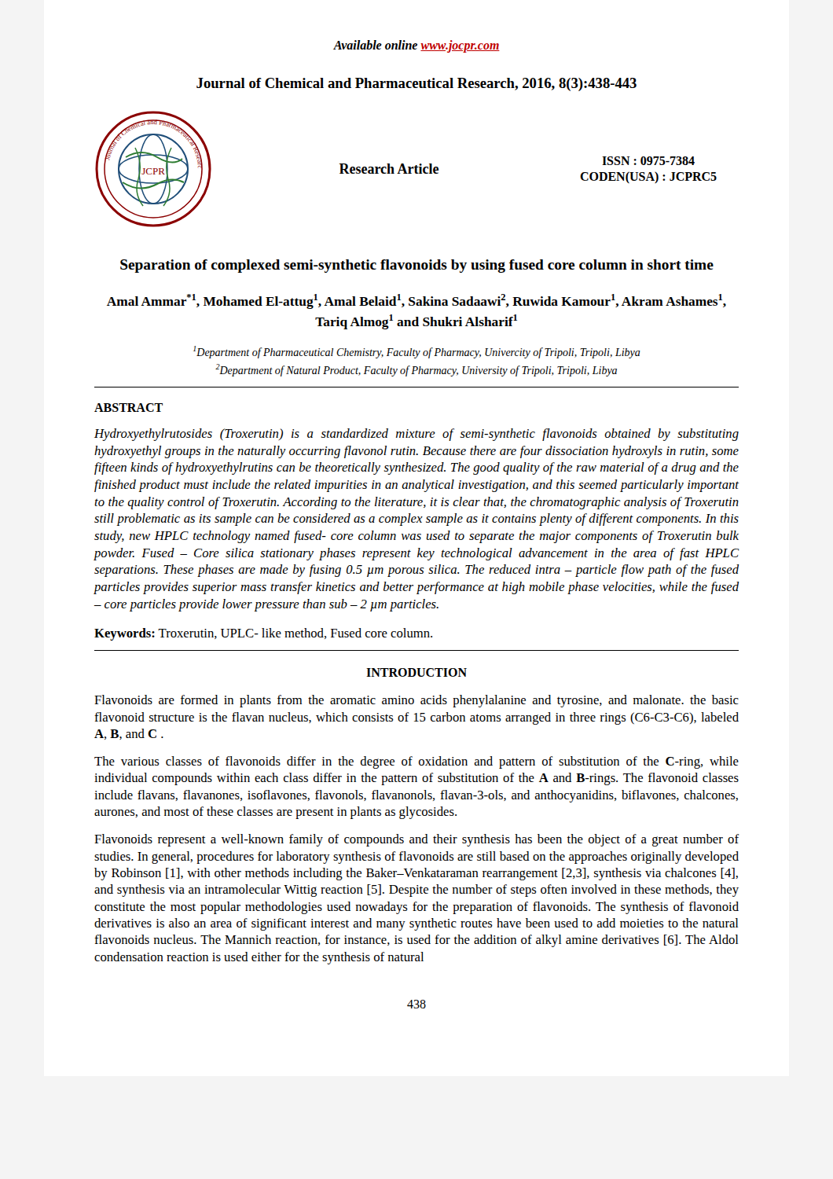Available online www.jocpr.com
Journal of Chemical and Pharmaceutical Research, 2016, 8(3):438-443
JCPR Journal of Chemical and Pharmaceutical Research
Research Article
ISSN : 0975-7384
CODEN(USA) : JCPRC5
Separation of complexed semi-synthetic flavonoids by using fused core column in short time
Amal Ammar*1, Mohamed El-attug1, Amal Belaid1, Sakina Sadaawi2, Ruwida Kamour1, Akram Ashames1, Tariq Almog1 and Shukri Alsharif1
1Department of Pharmaceutical Chemistry, Faculty of Pharmacy, Univercity of Tripoli, Tripoli, Libya
2Department of Natural Product, Faculty of Pharmacy, University of Tripoli, Tripoli, Libya
ABSTRACT
Hydroxyethylrutosides (Troxerutin) is a standardized mixture of semi-synthetic flavonoids obtained by substituting hydroxyethyl groups in the naturally occurring flavonol rutin. Because there are four dissociation hydroxyls in rutin, some fifteen kinds of hydroxyethylrutins can be theoretically synthesized. The good quality of the raw material of a drug and the finished product must include the related impurities in an analytical investigation, and this seemed particularly important to the quality control of Troxerutin. According to the literature, it is clear that, the chromatographic analysis of Troxerutin still problematic as its sample can be considered as a complex sample as it contains plenty of different components. In this study, new HPLC technology named fused- core column was used to separate the major components of Troxerutin bulk powder. Fused – Core silica stationary phases represent key technological advancement in the area of fast HPLC separations. These phases are made by fusing 0.5 µm porous silica. The reduced intra – particle flow path of the fused particles provides superior mass transfer kinetics and better performance at high mobile phase velocities, while the fused – core particles provide lower pressure than sub – 2 µm particles.
Keywords: Troxerutin, UPLC- like method, Fused core column.
INTRODUCTION
Flavonoids are formed in plants from the aromatic amino acids phenylalanine and tyrosine, and malonate. the basic flavonoid structure is the flavan nucleus, which consists of 15 carbon atoms arranged in three rings (C6-C3-C6), labeled A, B, and C .
The various classes of flavonoids differ in the degree of oxidation and pattern of substitution of the C-ring, while individual compounds within each class differ in the pattern of substitution of the A and B-rings. The flavonoid classes include flavans, flavanones, isoflavones, flavonols, flavanonols, flavan-3-ols, and anthocyanidins, biflavones, chalcones, aurones, and most of these classes are present in plants as glycosides.
Flavonoids represent a well-known family of compounds and their synthesis has been the object of a great number of studies. In general, procedures for laboratory synthesis of flavonoids are still based on the approaches originally developed by Robinson [1], with other methods including the Baker–Venkataraman rearrangement [2,3], synthesis via chalcones [4], and synthesis via an intramolecular Wittig reaction [5]. Despite the number of steps often involved in these methods, they constitute the most popular methodologies used nowadays for the preparation of flavonoids. The synthesis of flavonoid derivatives is also an area of significant interest and many synthetic routes have been used to add moieties to the natural flavonoids nucleus. The Mannich reaction, for instance, is used for the addition of alkyl amine derivatives [6]. The Aldol condensation reaction is used either for the synthesis of natural
438